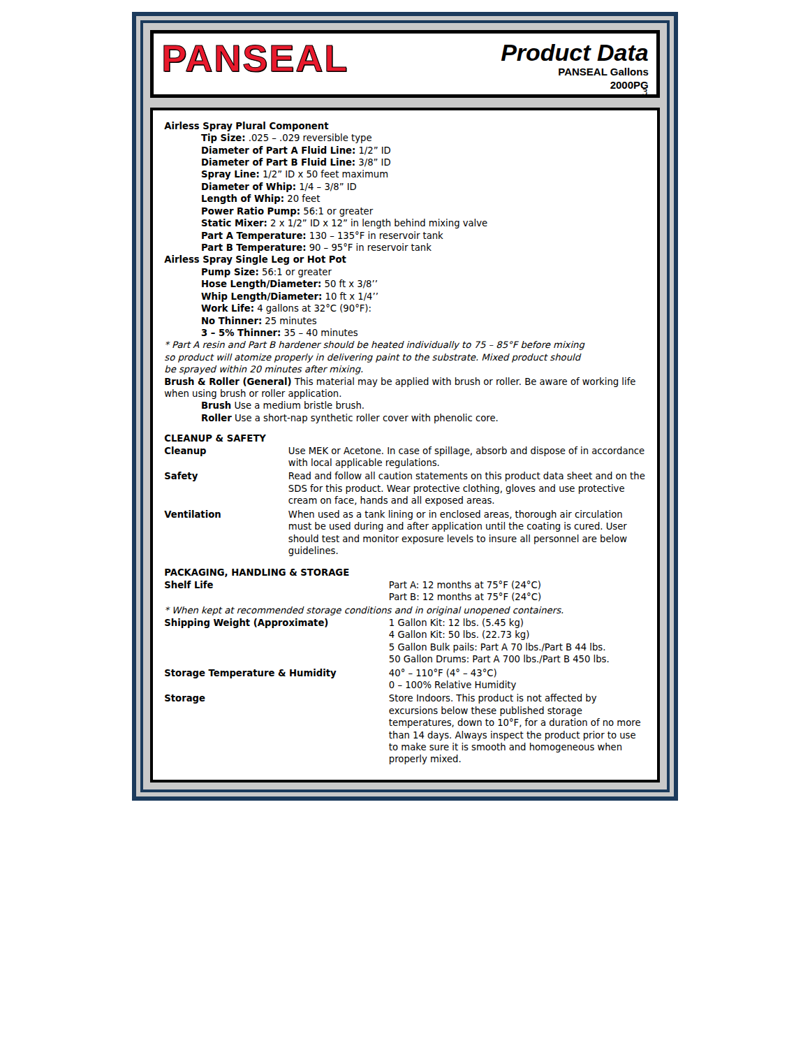| PANSEAL | Product Data PANSEAL Gallons 2000PG |
3
Airless Spray Plural Component
Tip Size: .025 – .029 reversible type
Diameter of Part A Fluid Line: 1/2” ID
Diameter of Part B Fluid Line: 3/8” ID
Spray Line: 1/2” ID x 50 feet maximum
Diameter of Whip: 1/4 – 3/8” ID
Length of Whip: 20 feet
Power Ratio Pump: 56:1 or greater
Static Mixer: 2 x 1/2” ID x 12” in length behind mixing valve
Part A Temperature: 130 – 135°F in reservoir tank
Part B Temperature: 90 – 95°F in reservoir tank
Airless Spray Single Leg or Hot Pot
Pump Size: 56:1 or greater
Hose Length/Diameter: 50 ft x 3/8’’
Whip Length/Diameter: 10 ft x 1/4’’
Work Life: 4 gallons at 32°C (90°F):
No Thinner: 25 minutes
3 – 5% Thinner: 35 – 40 minutes
* Part A resin and Part B hardener should be heated individually to 75 – 85°F before mixing
so product will atomize properly in delivering paint to the substrate. Mixed product should
be sprayed within 20 minutes after mixing.
Brush & Roller (General) This material may be applied with brush or roller. Be aware of working life
when using brush or roller application.
Brush Use a medium bristle brush.
Roller Use a short-nap synthetic roller cover with phenolic core.
CLEANUP & SAFETY
| Cleanup | Use MEK or Acetone. In case of spillage, absorb and dispose of in accordance with local applicable regulations. |
| Safety | Read and follow all caution statements on this product data sheet and on the SDS for this product. Wear protective clothing, gloves and use protective cream on face, hands and all exposed areas. |
| Ventilation | When used as a tank lining or in enclosed areas, thorough air circulation must be used during and after application until the coating is cured. User should test and monitor exposure levels to insure all personnel are below guidelines. |
PACKAGING, HANDLING & STORAGE
| Shelf Life | Part A: 12 months at 75°F (24°C) Part B: 12 months at 75°F (24°C) |
* When kept at recommended storage conditions and in original unopened containers.
| Shipping Weight (Approximate) | 1 Gallon Kit: 12 lbs. (5.45 kg) 4 Gallon Kit: 50 lbs. (22.73 kg) 5 Gallon Bulk pails: Part A 70 lbs./Part B 44 lbs. 50 Gallon Drums: Part A 700 lbs./Part B 450 lbs. |
| Storage Temperature & Humidity | 40° – 110°F (4° – 43°C) 0 – 100% Relative Humidity |
| Storage | Store Indoors. This product is not affected by excursions below these published storage temperatures, down to 10°F, for a duration of no more than 14 days. Always inspect the product prior to use to make sure it is smooth and homogeneous when properly mixed. |